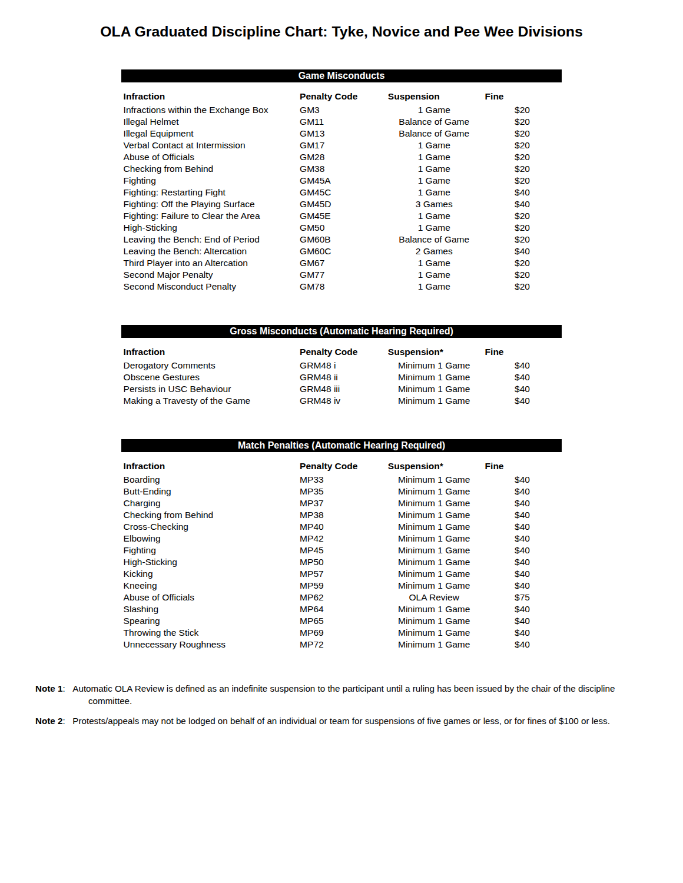OLA Graduated Discipline Chart: Tyke, Novice and Pee Wee Divisions
Game Misconducts
| Infraction | Penalty Code | Suspension | Fine |
| --- | --- | --- | --- |
| Infractions within the Exchange Box | GM3 | 1 Game | $20 |
| Illegal Helmet | GM11 | Balance of Game | $20 |
| Illegal Equipment | GM13 | Balance of Game | $20 |
| Verbal Contact at Intermission | GM17 | 1 Game | $20 |
| Abuse of Officials | GM28 | 1 Game | $20 |
| Checking from Behind | GM38 | 1 Game | $20 |
| Fighting | GM45A | 1 Game | $20 |
| Fighting: Restarting Fight | GM45C | 1 Game | $40 |
| Fighting: Off the Playing Surface | GM45D | 3 Games | $40 |
| Fighting: Failure to Clear the Area | GM45E | 1 Game | $20 |
| High-Sticking | GM50 | 1 Game | $20 |
| Leaving the Bench: End of Period | GM60B | Balance of Game | $20 |
| Leaving the Bench: Altercation | GM60C | 2 Games | $40 |
| Third Player into an Altercation | GM67 | 1 Game | $20 |
| Second Major Penalty | GM77 | 1 Game | $20 |
| Second Misconduct Penalty | GM78 | 1 Game | $20 |
Gross Misconducts (Automatic Hearing Required)
| Infraction | Penalty Code | Suspension* | Fine |
| --- | --- | --- | --- |
| Derogatory Comments | GRM48 i | Minimum 1 Game | $40 |
| Obscene Gestures | GRM48 ii | Minimum 1 Game | $40 |
| Persists in USC Behaviour | GRM48 iii | Minimum 1 Game | $40 |
| Making a Travesty of the Game | GRM48 iv | Minimum 1 Game | $40 |
Match Penalties (Automatic Hearing Required)
| Infraction | Penalty Code | Suspension* | Fine |
| --- | --- | --- | --- |
| Boarding | MP33 | Minimum 1 Game | $40 |
| Butt-Ending | MP35 | Minimum 1 Game | $40 |
| Charging | MP37 | Minimum 1 Game | $40 |
| Checking from Behind | MP38 | Minimum 1 Game | $40 |
| Cross-Checking | MP40 | Minimum 1 Game | $40 |
| Elbowing | MP42 | Minimum 1 Game | $40 |
| Fighting | MP45 | Minimum 1 Game | $40 |
| High-Sticking | MP50 | Minimum 1 Game | $40 |
| Kicking | MP57 | Minimum 1 Game | $40 |
| Kneeing | MP59 | Minimum 1 Game | $40 |
| Abuse of Officials | MP62 | OLA Review | $75 |
| Slashing | MP64 | Minimum 1 Game | $40 |
| Spearing | MP65 | Minimum 1 Game | $40 |
| Throwing the Stick | MP69 | Minimum 1 Game | $40 |
| Unnecessary Roughness | MP72 | Minimum 1 Game | $40 |
Note 1: Automatic OLA Review is defined as an indefinite suspension to the participant until a ruling has been issued by the chair of the discipline committee.
Note 2: Protests/appeals may not be lodged on behalf of an individual or team for suspensions of five games or less, or for fines of $100 or less.